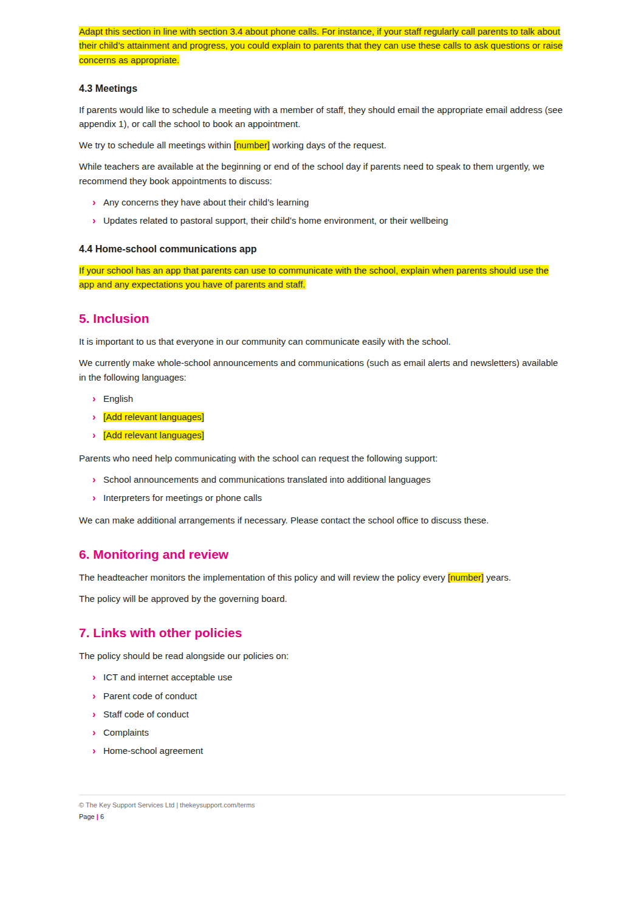Adapt this section in line with section 3.4 about phone calls. For instance, if your staff regularly call parents to talk about their child’s attainment and progress, you could explain to parents that they can use these calls to ask questions or raise concerns as appropriate.
4.3 Meetings
If parents would like to schedule a meeting with a member of staff, they should email the appropriate email address (see appendix 1), or call the school to book an appointment.
We try to schedule all meetings within [number] working days of the request.
While teachers are available at the beginning or end of the school day if parents need to speak to them urgently, we recommend they book appointments to discuss:
Any concerns they have about their child’s learning
Updates related to pastoral support, their child’s home environment, or their wellbeing
4.4 Home-school communications app
If your school has an app that parents can use to communicate with the school, explain when parents should use the app and any expectations you have of parents and staff.
5. Inclusion
It is important to us that everyone in our community can communicate easily with the school.
We currently make whole-school announcements and communications (such as email alerts and newsletters) available in the following languages:
English
[Add relevant languages]
[Add relevant languages]
Parents who need help communicating with the school can request the following support:
School announcements and communications translated into additional languages
Interpreters for meetings or phone calls
We can make additional arrangements if necessary. Please contact the school office to discuss these.
6. Monitoring and review
The headteacher monitors the implementation of this policy and will review the policy every [number] years.
The policy will be approved by the governing board.
7. Links with other policies
The policy should be read alongside our policies on:
ICT and internet acceptable use
Parent code of conduct
Staff code of conduct
Complaints
Home-school agreement
© The Key Support Services Ltd | thekeysupport.com/terms
Page | 6